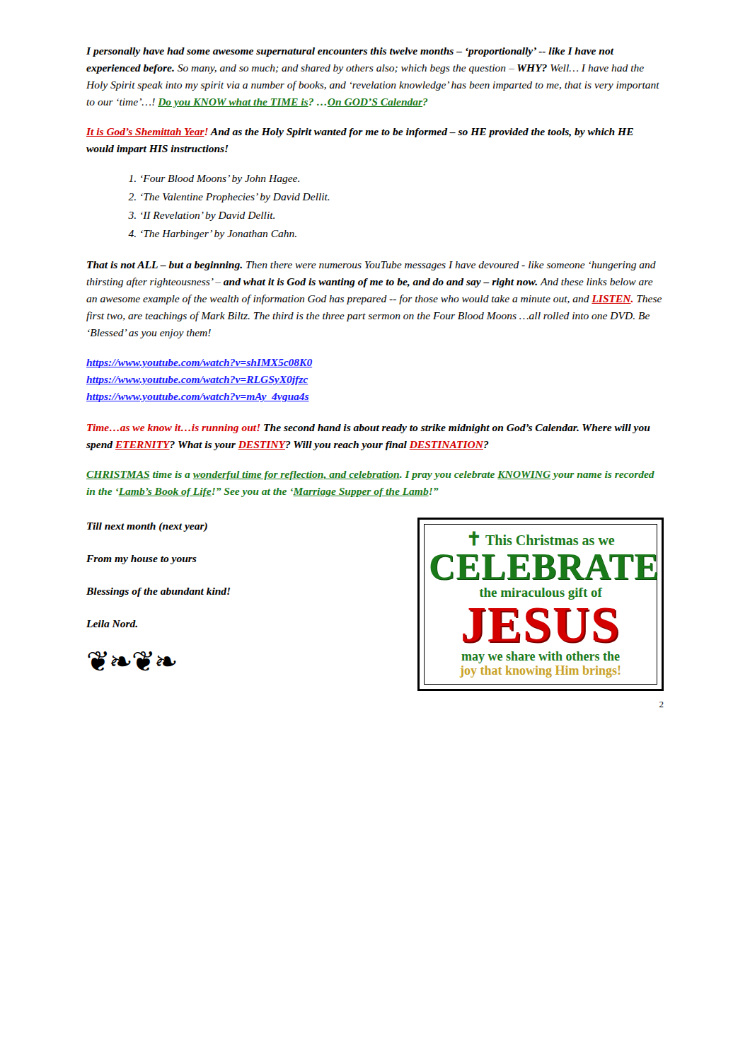I personally have had some awesome supernatural encounters this twelve months – ‘proportionally’ -- like I have not experienced before. So many, and so much; and shared by others also; which begs the question – WHY? Well… I have had the Holy Spirit speak into my spirit via a number of books, and ‘revelation knowledge’ has been imparted to me, that is very important to our ‘time’…! Do you KNOW what the TIME is? …On GOD’S Calendar?
It is God’s Shemittah Year! And as the Holy Spirit wanted for me to be informed – so HE provided the tools, by which HE would impart HIS instructions!
‘Four Blood Moons’ by John Hagee.
‘The Valentine Prophecies’ by David Dellit.
‘II Revelation’ by David Dellit.
‘The Harbinger’ by Jonathan Cahn.
That is not ALL – but a beginning. Then there were numerous YouTube messages I have devoured - like someone ‘hungering and thirsting after righteousness’ – and what it is God is wanting of me to be, and do and say – right now. And these links below are an awesome example of the wealth of information God has prepared -- for those who would take a minute out, and LISTEN. These first two, are teachings of Mark Biltz. The third is the three part sermon on the Four Blood Moons …all rolled into one DVD. Be ‘Blessed’ as you enjoy them!
https://www.youtube.com/watch?v=shIMX5c08K0
https://www.youtube.com/watch?v=RLGSyX0jfzc
https://www.youtube.com/watch?v=mAy_4vgua4s
Time…as we know it…is running out! The second hand is about ready to strike midnight on God’s Calendar. Where will you spend ETERNITY? What is your DESTINY? Will you reach your final DESTINATION?
CHRISTMAS time is a wonderful time for reflection, and celebration. I pray you celebrate KNOWING your name is recorded in the ‘Lamb’s Book of Life!” See you at the ‘Marriage Supper of the Lamb!”
Till next month (next year)
From my house to yours
Blessings of the abundant kind!
Leila Nord.
❦❧❦❧
✝ This Christmas as we
CELEBRATE
the miraculous gift of
JESUS
may we share with others the
joy that knowing Him brings!
2